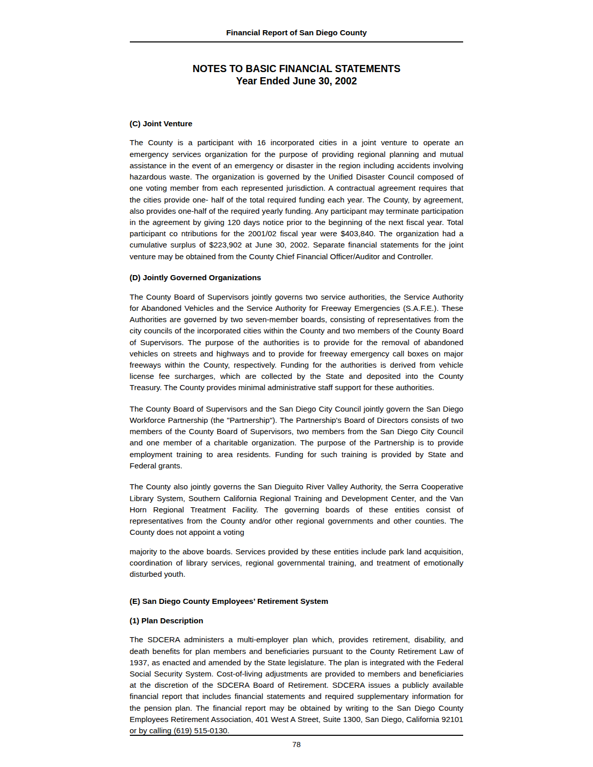Financial Report of San Diego County
NOTES TO BASIC FINANCIAL STATEMENTS
Year Ended June 30, 2002
(C) Joint Venture
The County is a participant with 16 incorporated cities in a joint venture to operate an emergency services organization for the purpose of providing regional planning and mutual assistance in the event of an emergency or disaster in the region including accidents involving hazardous waste. The organization is governed by the Unified Disaster Council composed of one voting member from each represented jurisdiction. A contractual agreement requires that the cities provide one- half of the total required funding each year. The County, by agreement, also provides one-half of the required yearly funding. Any participant may terminate participation in the agreement by giving 120 days notice prior to the beginning of the next fiscal year. Total participant co ntributions for the 2001/02 fiscal year were $403,840. The organization had a cumulative surplus of $223,902 at June 30, 2002. Separate financial statements for the joint venture may be obtained from the County Chief Financial Officer/Auditor and Controller.
(D) Jointly Governed Organizations
The County Board of Supervisors jointly governs two service authorities, the Service Authority for Abandoned Vehicles and the Service Authority for Freeway Emergencies (S.A.F.E.). These Authorities are governed by two seven-member boards, consisting of representatives from the city councils of the incorporated cities within the County and two members of the County Board of Supervisors. The purpose of the authorities is to provide for the removal of abandoned vehicles on streets and highways and to provide for freeway emergency call boxes on major freeways within the County, respectively. Funding for the authorities is derived from vehicle license fee surcharges, which are collected by the State and deposited into the County Treasury. The County provides minimal administrative staff support for these authorities.
The County Board of Supervisors and the San Diego City Council jointly govern the San Diego Workforce Partnership (the "Partnership"). The Partnership's Board of Directors consists of two members of the County Board of Supervisors, two members from the San Diego City Council and one member of a charitable organization. The purpose of the Partnership is to provide employment training to area residents. Funding for such training is provided by State and Federal grants.
The County also jointly governs the San Dieguito River Valley Authority, the Serra Cooperative Library System, Southern California Regional Training and Development Center, and the Van Horn Regional Treatment Facility. The governing boards of these entities consist of representatives from the County and/or other regional governments and other counties. The County does not appoint a voting
majority to the above boards. Services provided by these entities include park land acquisition, coordination of library services, regional governmental training, and treatment of emotionally disturbed youth.
(E) San Diego County Employees’ Retirement System
(1) Plan Description
The SDCERA administers a multi-employer plan which, provides retirement, disability, and death benefits for plan members and beneficiaries pursuant to the County Retirement Law of 1937, as enacted and amended by the State legislature. The plan is integrated with the Federal Social Security System. Cost-of-living adjustments are provided to members and beneficiaries at the discretion of the SDCERA Board of Retirement. SDCERA issues a publicly available financial report that includes financial statements and required supplementary information for the pension plan. The financial report may be obtained by writing to the San Diego County Employees Retirement Association, 401 West A Street, Suite 1300, San Diego, California 92101 or by calling (619) 515-0130.
78